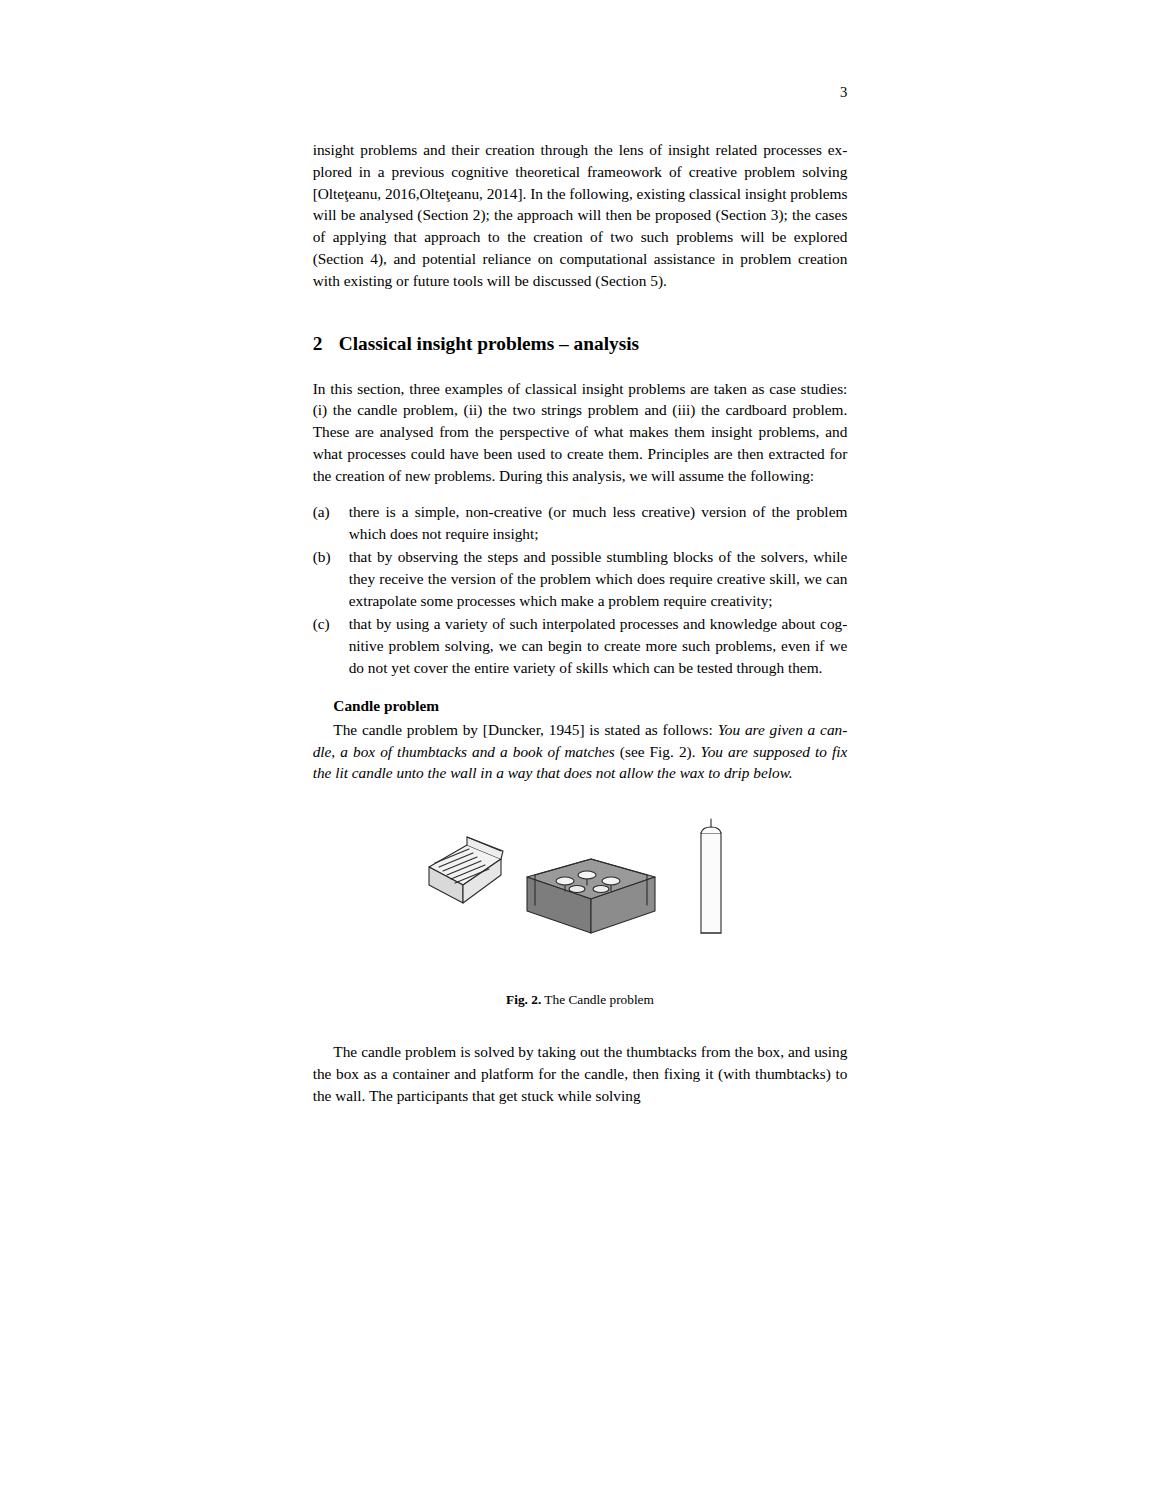3
insight problems and their creation through the lens of insight related processes explored in a previous cognitive theoretical frameowork of creative problem solving [Olteţeanu, 2016,Olteţeanu, 2014]. In the following, existing classical insight problems will be analysed (Section 2); the approach will then be proposed (Section 3); the cases of applying that approach to the creation of two such problems will be explored (Section 4), and potential reliance on computational assistance in problem creation with existing or future tools will be discussed (Section 5).
2 Classical insight problems – analysis
In this section, three examples of classical insight problems are taken as case studies: (i) the candle problem, (ii) the two strings problem and (iii) the cardboard problem. These are analysed from the perspective of what makes them insight problems, and what processes could have been used to create them. Principles are then extracted for the creation of new problems. During this analysis, we will assume the following:
(a) there is a simple, non-creative (or much less creative) version of the problem which does not require insight;
(b) that by observing the steps and possible stumbling blocks of the solvers, while they receive the version of the problem which does require creative skill, we can extrapolate some processes which make a problem require creativity;
(c) that by using a variety of such interpolated processes and knowledge about cognitive problem solving, we can begin to create more such problems, even if we do not yet cover the entire variety of skills which can be tested through them.
Candle problem
The candle problem by [Duncker, 1945] is stated as follows: You are given a candle, a box of thumbtacks and a book of matches (see Fig. 2). You are supposed to fix the lit candle unto the wall in a way that does not allow the wax to drip below.
Fig. 2. The Candle problem
The candle problem is solved by taking out the thumbtacks from the box, and using the box as a container and platform for the candle, then fixing it (with thumbtacks) to the wall. The participants that get stuck while solving